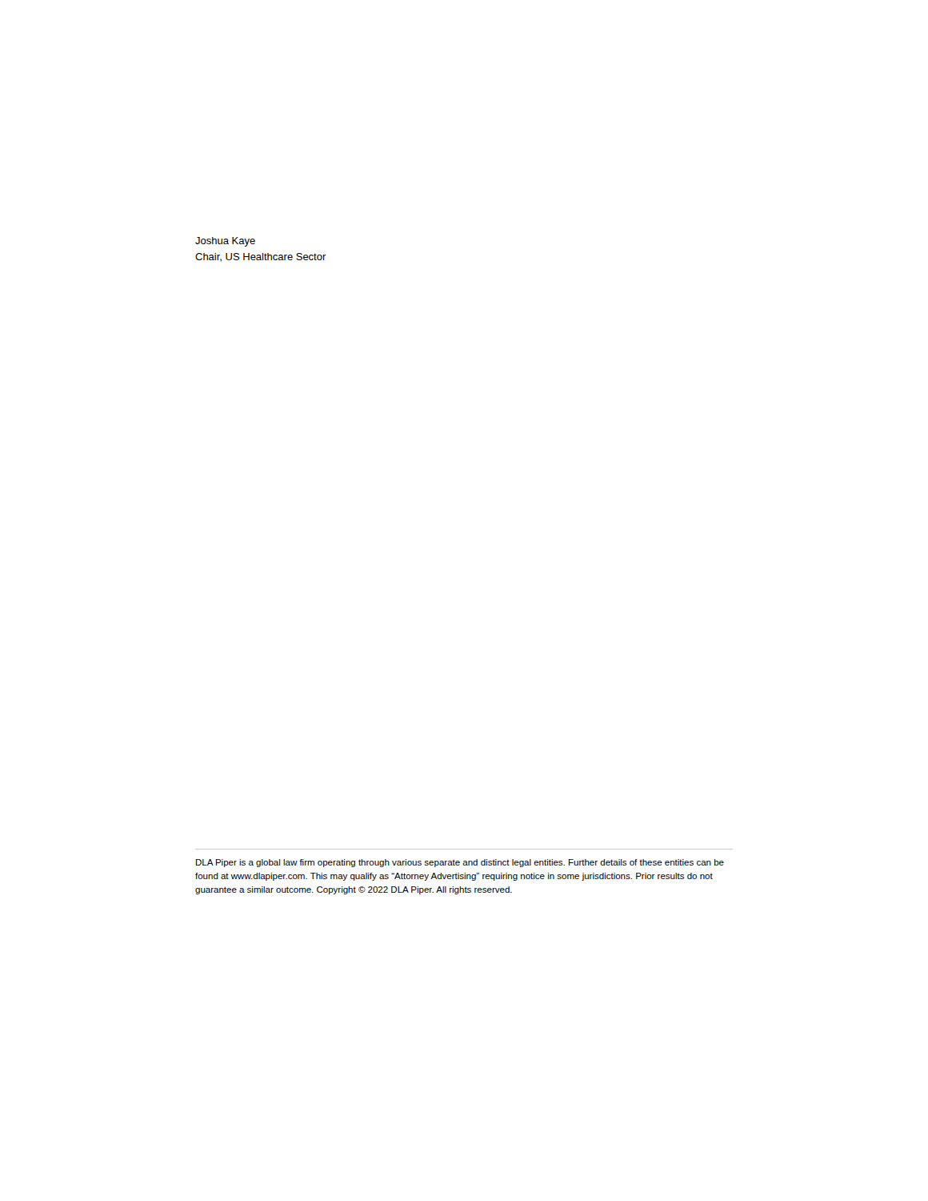Joshua Kaye
Chair, US Healthcare Sector
DLA Piper is a global law firm operating through various separate and distinct legal entities. Further details of these entities can be found at www.dlapiper.com. This may qualify as “Attorney Advertising” requiring notice in some jurisdictions. Prior results do not guarantee a similar outcome. Copyright © 2022 DLA Piper. All rights reserved.